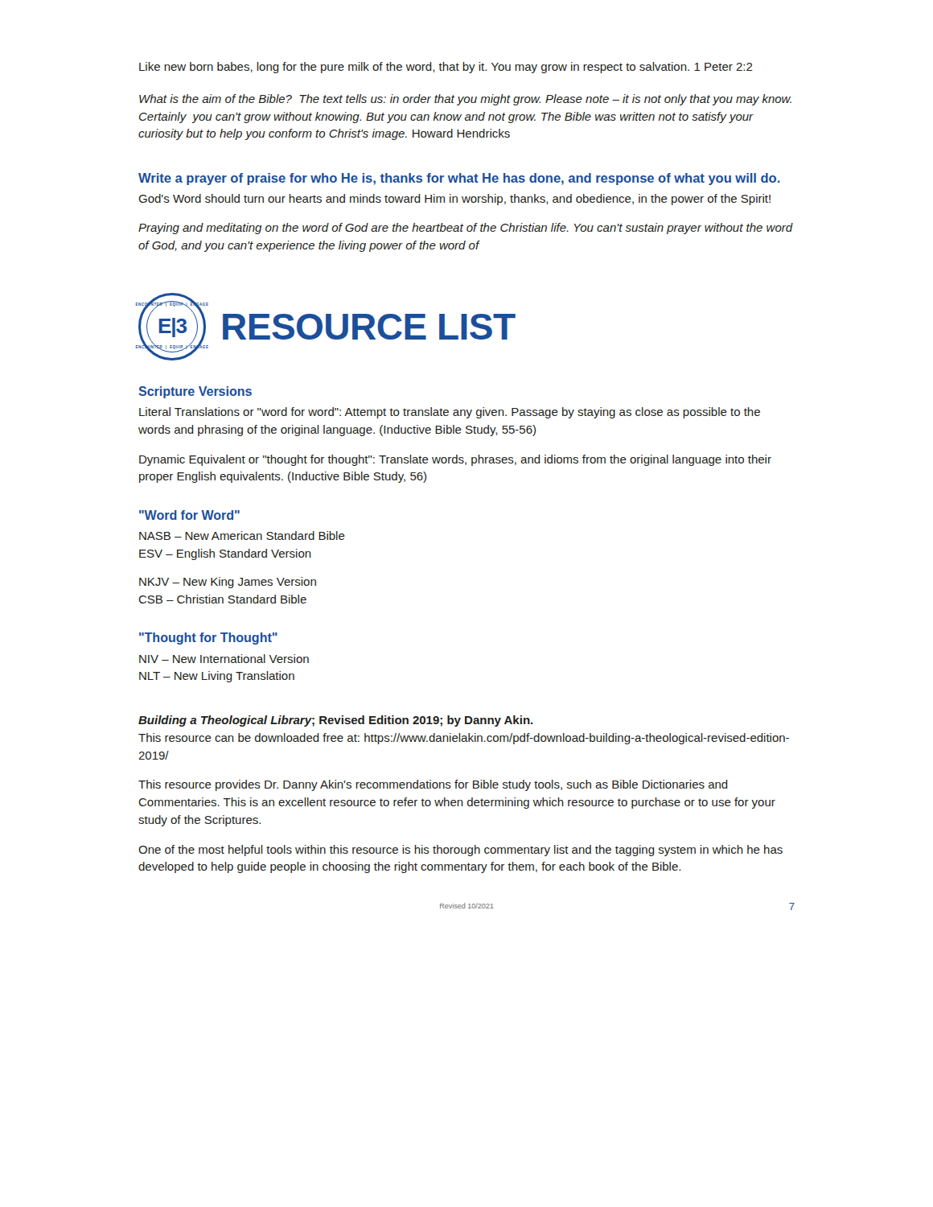Like new born babes, long for the pure milk of the word, that by it. You may grow in respect to salvation. 1 Peter 2:2
What is the aim of the Bible? The text tells us: in order that you might grow. Please note – it is not only that you may know. Certainly you can't grow without knowing. But you can know and not grow. The Bible was written not to satisfy your curiosity but to help you conform to Christ's image. Howard Hendricks
Write a prayer of praise for who He is, thanks for what He has done, and response of what you will do.
God's Word should turn our hearts and minds toward Him in worship, thanks, and obedience, in the power of the Spirit!
Praying and meditating on the word of God are the heartbeat of the Christian life. You can't sustain prayer without the word of God, and you can't experience the living power of the word of
ENCOUNTER | EQUIP | ENGAGE E|3 ENCOUNTER | EQUIP | ENGAGE
RESOURCE LIST
Scripture Versions
Literal Translations or "word for word": Attempt to translate any given. Passage by staying as close as possible to the words and phrasing of the original language. (Inductive Bible Study, 55-56)
Dynamic Equivalent or "thought for thought": Translate words, phrases, and idioms from the original language into their proper English equivalents. (Inductive Bible Study, 56)
"Word for Word"
NASB – New American Standard Bible
ESV – English Standard Version
NKJV – New King James Version
CSB – Christian Standard Bible
"Thought for Thought"
NIV – New International Version
NLT – New Living Translation
Building a Theological Library; Revised Edition 2019; by Danny Akin.
This resource can be downloaded free at: https://www.danielakin.com/pdf-download-building-a-theological-revised-edition-2019/
This resource provides Dr. Danny Akin's recommendations for Bible study tools, such as Bible Dictionaries and Commentaries. This is an excellent resource to refer to when determining which resource to purchase or to use for your study of the Scriptures.
One of the most helpful tools within this resource is his thorough commentary list and the tagging system in which he has developed to help guide people in choosing the right commentary for them, for each book of the Bible.
Revised 10/2021 7